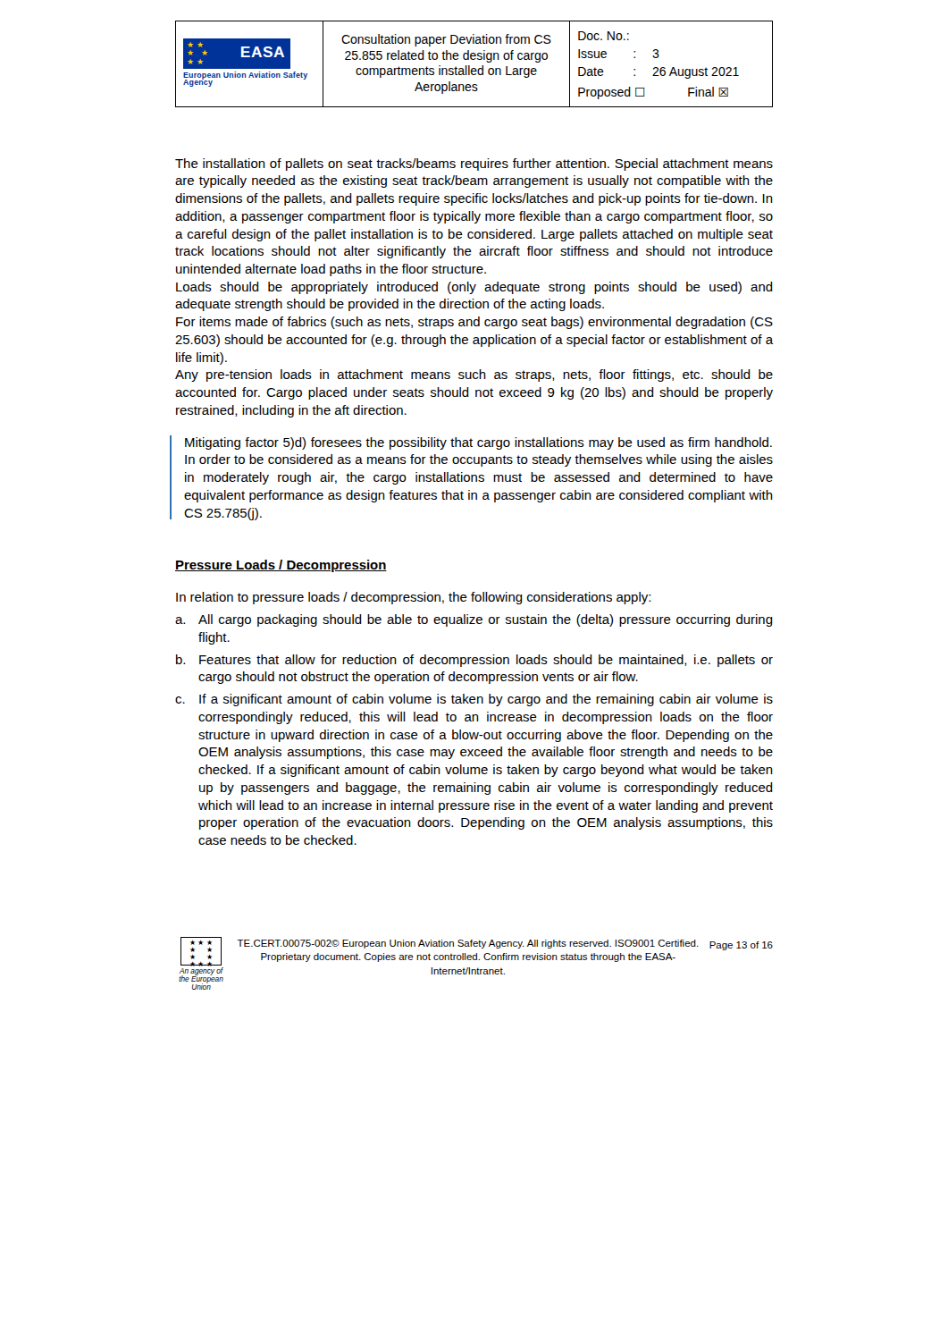| ★ ★ ★ ★ ★ ★ EASA European Union Aviation Safety Agency | Consultation paper Deviation from CS 25.855 related to the design of cargo compartments installed on Large Aeroplanes | Doc. No. : Issue : 3 Date : 26 August 2021 Proposed ☐ Final ☒ |
The installation of pallets on seat tracks/beams requires further attention. Special attachment means are typically needed as the existing seat track/beam arrangement is usually not compatible with the dimensions of the pallets, and pallets require specific locks/latches and pick-up points for tie-down. In addition, a passenger compartment floor is typically more flexible than a cargo compartment floor, so a careful design of the pallet installation is to be considered. Large pallets attached on multiple seat track locations should not alter significantly the aircraft floor stiffness and should not introduce unintended alternate load paths in the floor structure.
Loads should be appropriately introduced (only adequate strong points should be used) and adequate strength should be provided in the direction of the acting loads.
For items made of fabrics (such as nets, straps and cargo seat bags) environmental degradation (CS 25.603) should be accounted for (e.g. through the application of a special factor or establishment of a life limit).
Any pre-tension loads in attachment means such as straps, nets, floor fittings, etc. should be accounted for. Cargo placed under seats should not exceed 9 kg (20 lbs) and should be properly restrained, including in the aft direction.
Mitigating factor 5)d) foresees the possibility that cargo installations may be used as firm handhold. In order to be considered as a means for the occupants to steady themselves while using the aisles in moderately rough air, the cargo installations must be assessed and determined to have equivalent performance as design features that in a passenger cabin are considered compliant with CS 25.785(j).
Pressure Loads / Decompression
In relation to pressure loads / decompression, the following considerations apply:
a. All cargo packaging should be able to equalize or sustain the (delta) pressure occurring during flight.
b. Features that allow for reduction of decompression loads should be maintained, i.e. pallets or cargo should not obstruct the operation of decompression vents or air flow.
c. If a significant amount of cabin volume is taken by cargo and the remaining cabin air volume is correspondingly reduced, this will lead to an increase in decompression loads on the floor structure in upward direction in case of a blow-out occurring above the floor. Depending on the OEM analysis assumptions, this case may exceed the available floor strength and needs to be checked. If a significant amount of cabin volume is taken by cargo beyond what would be taken up by passengers and baggage, the remaining cabin air volume is correspondingly reduced which will lead to an increase in internal pressure rise in the event of a water landing and prevent proper operation of the evacuation doors. Depending on the OEM analysis assumptions, this case needs to be checked.
★ ★ ★
★ ★
★ ★
★ ★ ★
An agency of the European Union
TE.CERT.00075-002© European Union Aviation Safety Agency. All rights reserved. ISO9001 Certified.
Proprietary document. Copies are not controlled. Confirm revision status through the EASA-Internet/Intranet.
Page 13 of 16